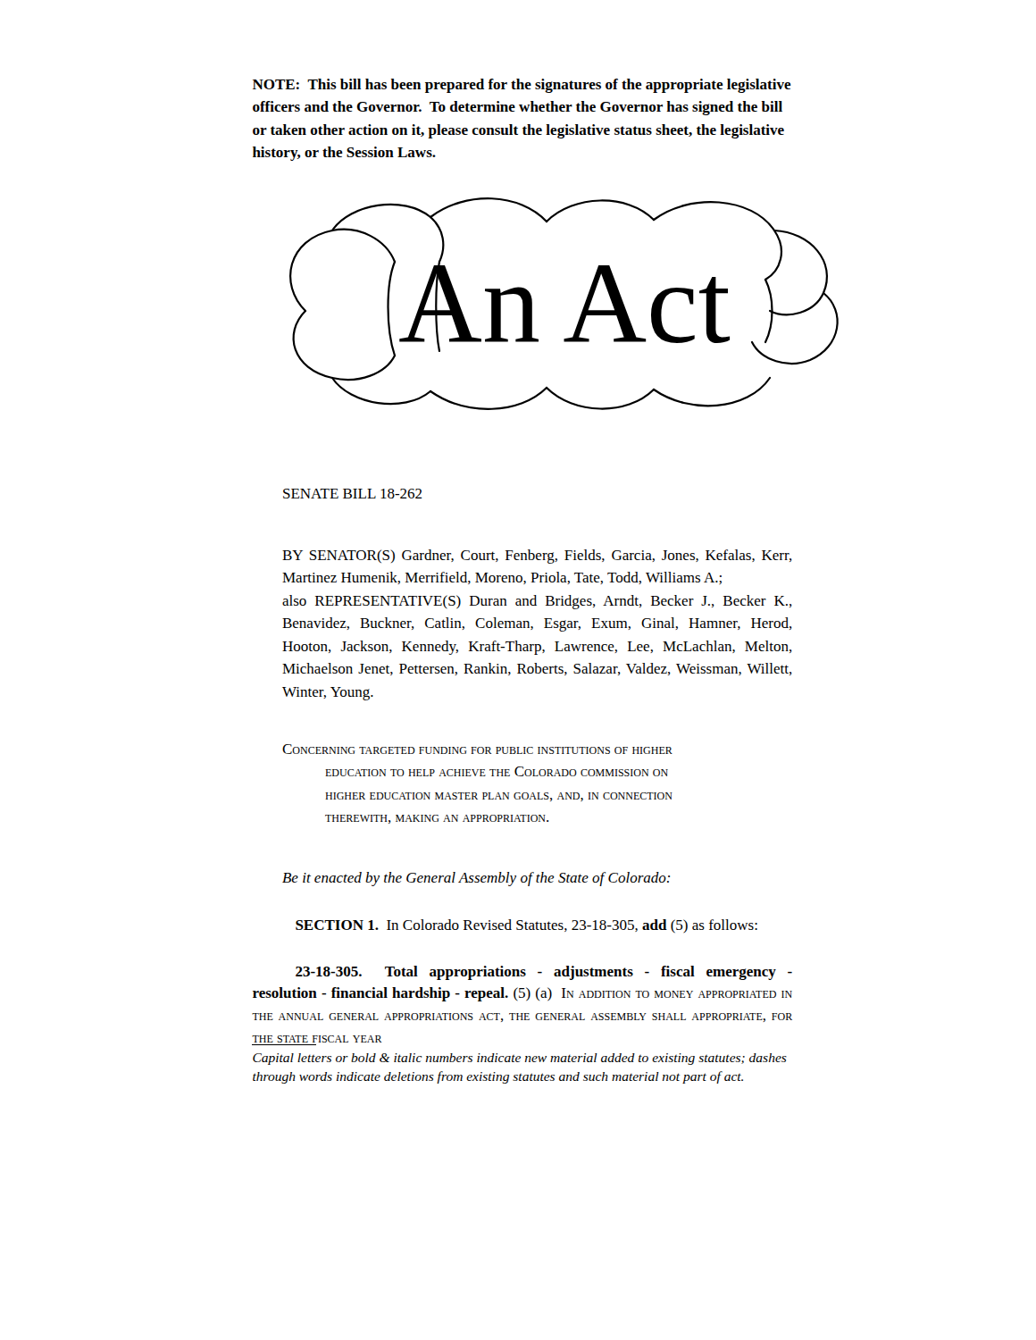NOTE: This bill has been prepared for the signatures of the appropriate legislative officers and the Governor. To determine whether the Governor has signed the bill or taken other action on it, please consult the legislative status sheet, the legislative history, or the Session Laws.
An Act
SENATE BILL 18-262
BY SENATOR(S) Gardner, Court, Fenberg, Fields, Garcia, Jones, Kefalas, Kerr, Martinez Humenik, Merrifield, Moreno, Priola, Tate, Todd, Williams A.;
also REPRESENTATIVE(S) Duran and Bridges, Arndt, Becker J., Becker K., Benavidez, Buckner, Catlin, Coleman, Esgar, Exum, Ginal, Hamner, Herod, Hooton, Jackson, Kennedy, Kraft-Tharp, Lawrence, Lee, McLachlan, Melton, Michaelson Jenet, Pettersen, Rankin, Roberts, Salazar, Valdez, Weissman, Willett, Winter, Young.
Concerning targeted funding for public institutions of higher education to help achieve the Colorado commission on higher education master plan goals, and, in connection therewith, making an appropriation.
Be it enacted by the General Assembly of the State of Colorado:
SECTION 1. In Colorado Revised Statutes, 23-18-305, add (5) as follows:
23-18-305. Total appropriations - adjustments - fiscal emergency - resolution - financial hardship - repeal. (5) (a) In addition to money appropriated in the annual general appropriations act, the general assembly shall appropriate, for the state fiscal year
Capital letters or bold & italic numbers indicate new material added to existing statutes; dashes through words indicate deletions from existing statutes and such material not part of act.